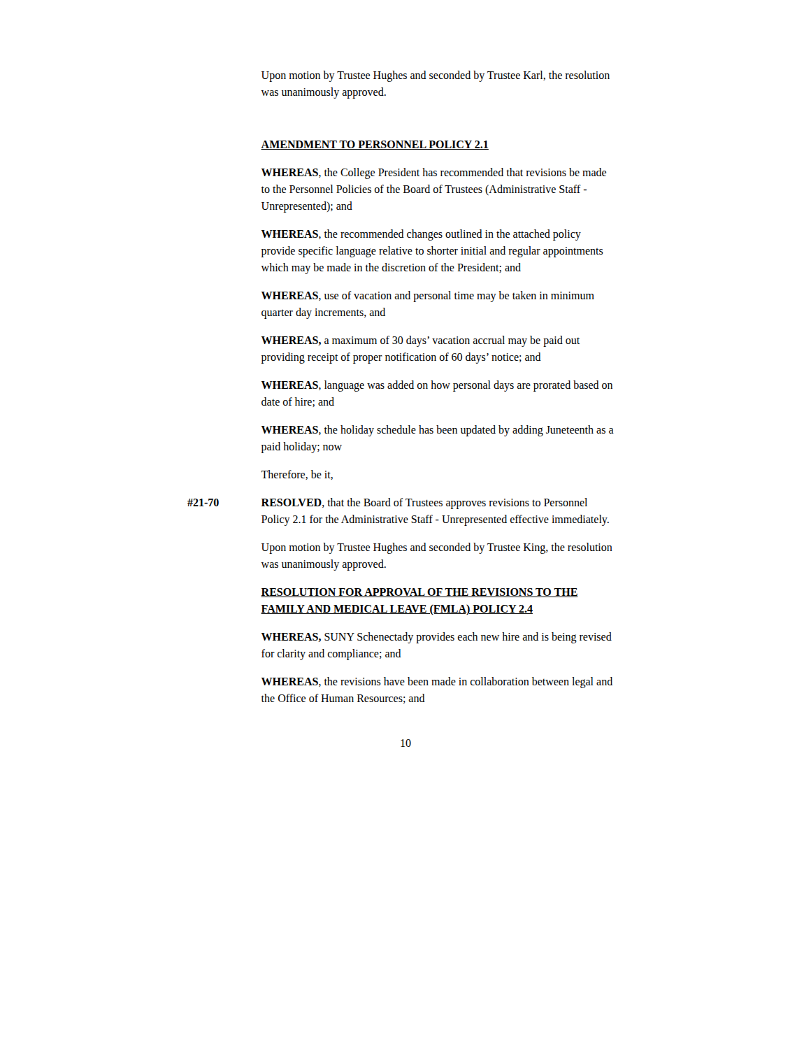Upon motion by Trustee Hughes and seconded by Trustee Karl, the resolution was unanimously approved.
AMENDMENT TO PERSONNEL POLICY 2.1
WHEREAS, the College President has recommended that revisions be made to the Personnel Policies of the Board of Trustees (Administrative Staff - Unrepresented); and
WHEREAS, the recommended changes outlined in the attached policy provide specific language relative to shorter initial and regular appointments which may be made in the discretion of the President; and
WHEREAS, use of vacation and personal time may be taken in minimum quarter day increments, and
WHEREAS, a maximum of 30 days’ vacation accrual may be paid out providing receipt of proper notification of 60 days’ notice; and
WHEREAS, language was added on how personal days are prorated based on date of hire; and
WHEREAS, the holiday schedule has been updated by adding Juneteenth as a paid holiday; now
Therefore, be it,
#21-70
RESOLVED, that the Board of Trustees approves revisions to Personnel Policy 2.1 for the Administrative Staff - Unrepresented effective immediately.
Upon motion by Trustee Hughes and seconded by Trustee King, the resolution was unanimously approved.
RESOLUTION FOR APPROVAL OF THE REVISIONS TO THE FAMILY AND MEDICAL LEAVE (FMLA) POLICY 2.4
WHEREAS, SUNY Schenectady provides each new hire and is being revised for clarity and compliance; and
WHEREAS, the revisions have been made in collaboration between legal and the Office of Human Resources; and
10